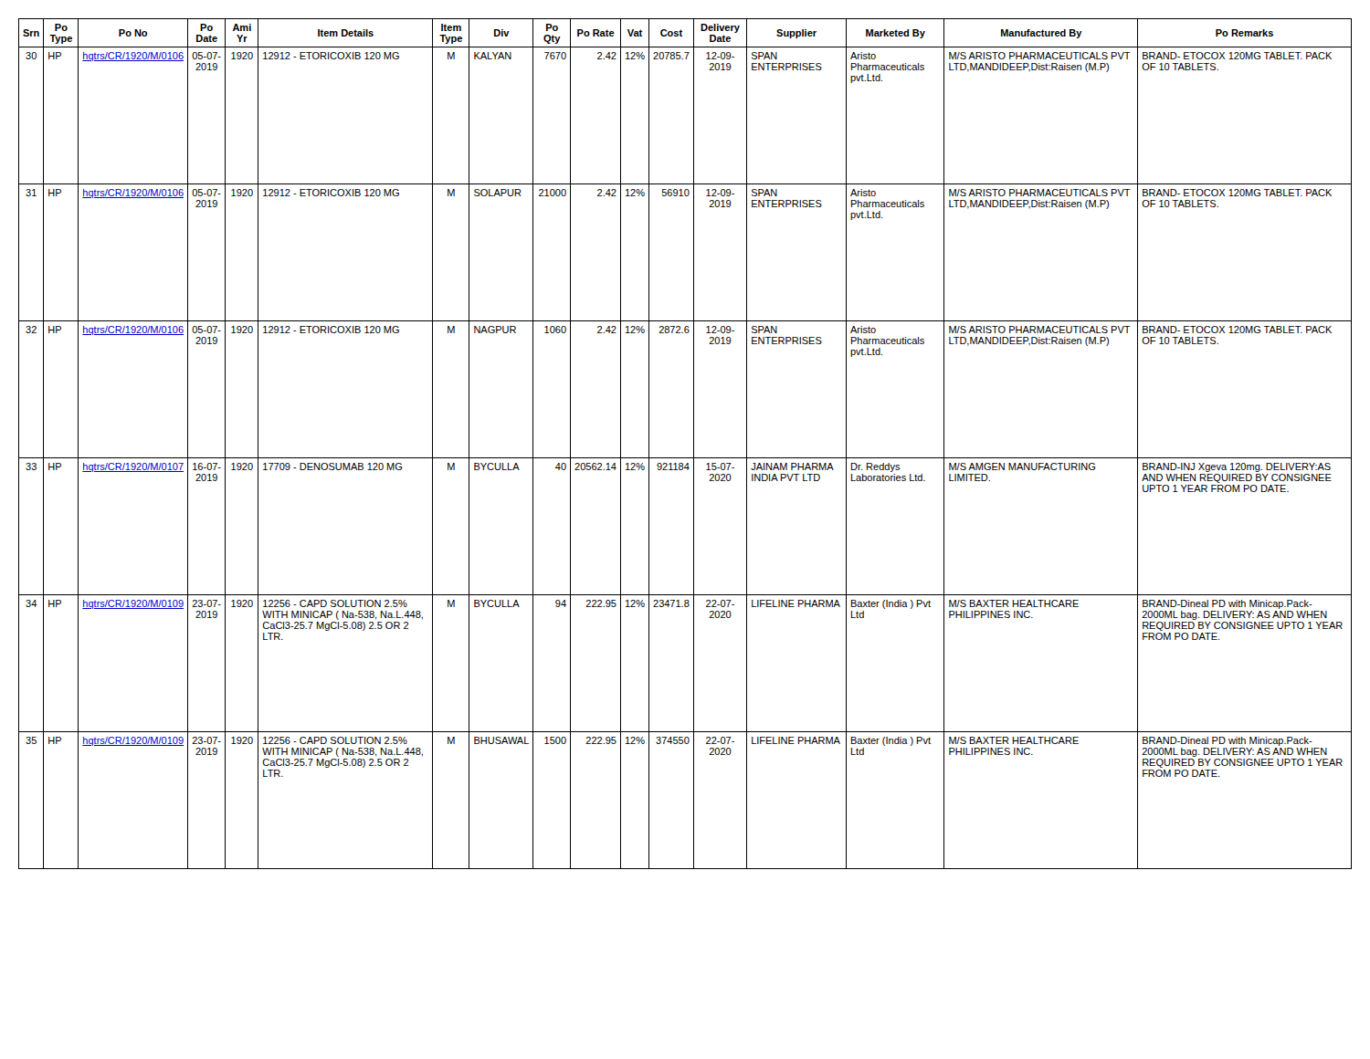| Srn | Po Type | Po No | Po Date | Ami Yr | Item Details | Item Type | Div | Po Qty | Po Rate | Vat | Cost | Delivery Date | Supplier | Marketed By | Manufactured By | Po Remarks |
| --- | --- | --- | --- | --- | --- | --- | --- | --- | --- | --- | --- | --- | --- | --- | --- | --- |
| 30 | HP | hqtrs/CR/1920/M/0106 | 05-07-2019 | 1920 | 12912 - ETORICOXIB 120 MG | M | KALYAN | 7670 | 2.42 | 12% | 20785.7 | 12-09-2019 | SPAN ENTERPRISES | Aristo Pharmaceuticals pvt.Ltd. | M/S ARISTO PHARMACEUTICALS PVT LTD,MANDIDEEP,Dist:Raisen (M.P) | BRAND- ETOCOX 120MG TABLET. PACK OF 10 TABLETS. |
| 31 | HP | hqtrs/CR/1920/M/0106 | 05-07-2019 | 1920 | 12912 - ETORICOXIB 120 MG | M | SOLAPUR | 21000 | 2.42 | 12% | 56910 | 12-09-2019 | SPAN ENTERPRISES | Aristo Pharmaceuticals pvt.Ltd. | M/S ARISTO PHARMACEUTICALS PVT LTD,MANDIDEEP,Dist:Raisen (M.P) | BRAND- ETOCOX 120MG TABLET. PACK OF 10 TABLETS. |
| 32 | HP | hqtrs/CR/1920/M/0106 | 05-07-2019 | 1920 | 12912 - ETORICOXIB 120 MG | M | NAGPUR | 1060 | 2.42 | 12% | 2872.6 | 12-09-2019 | SPAN ENTERPRISES | Aristo Pharmaceuticals pvt.Ltd. | M/S ARISTO PHARMACEUTICALS PVT LTD,MANDIDEEP,Dist:Raisen (M.P) | BRAND- ETOCOX 120MG TABLET. PACK OF 10 TABLETS. |
| 33 | HP | hqtrs/CR/1920/M/0107 | 16-07-2019 | 1920 | 17709 - DENOSUMAB 120 MG | M | BYCULLA | 40 | 20562.14 | 12% | 921184 | 15-07-2020 | JAINAM PHARMA INDIA PVT LTD | Dr. Reddys Laboratories Ltd. | M/S AMGEN MANUFACTURING LIMITED. | BRAND-INJ Xgeva 120mg. DELIVERY:AS AND WHEN REQUIRED BY CONSIGNEE UPTO 1 YEAR FROM PO DATE. |
| 34 | HP | hqtrs/CR/1920/M/0109 | 23-07-2019 | 1920 | 12256 - CAPD SOLUTION 2.5% WITH MINICAP ( Na-538, Na.L.448, CaCl3-25.7 MgCl-5.08) 2.5 OR 2 LTR. | M | BYCULLA | 94 | 222.95 | 12% | 23471.8 | 22-07-2020 | LIFELINE PHARMA | Baxter (India ) Pvt Ltd | M/S BAXTER HEALTHCARE PHILIPPINES INC. | BRAND-Dineal PD with Minicap.Pack-2000ML bag. DELIVERY: AS AND WHEN REQUIRED BY CONSIGNEE UPTO 1 YEAR FROM PO DATE. |
| 35 | HP | hqtrs/CR/1920/M/0109 | 23-07-2019 | 1920 | 12256 - CAPD SOLUTION 2.5% WITH MINICAP ( Na-538, Na.L.448, CaCl3-25.7 MgCl-5.08) 2.5 OR 2 LTR. | M | BHUSAWAL | 1500 | 222.95 | 12% | 374550 | 22-07-2020 | LIFELINE PHARMA | Baxter (India ) Pvt Ltd | M/S BAXTER HEALTHCARE PHILIPPINES INC. | BRAND-Dineal PD with Minicap.Pack-2000ML bag. DELIVERY: AS AND WHEN REQUIRED BY CONSIGNEE UPTO 1 YEAR FROM PO DATE. |